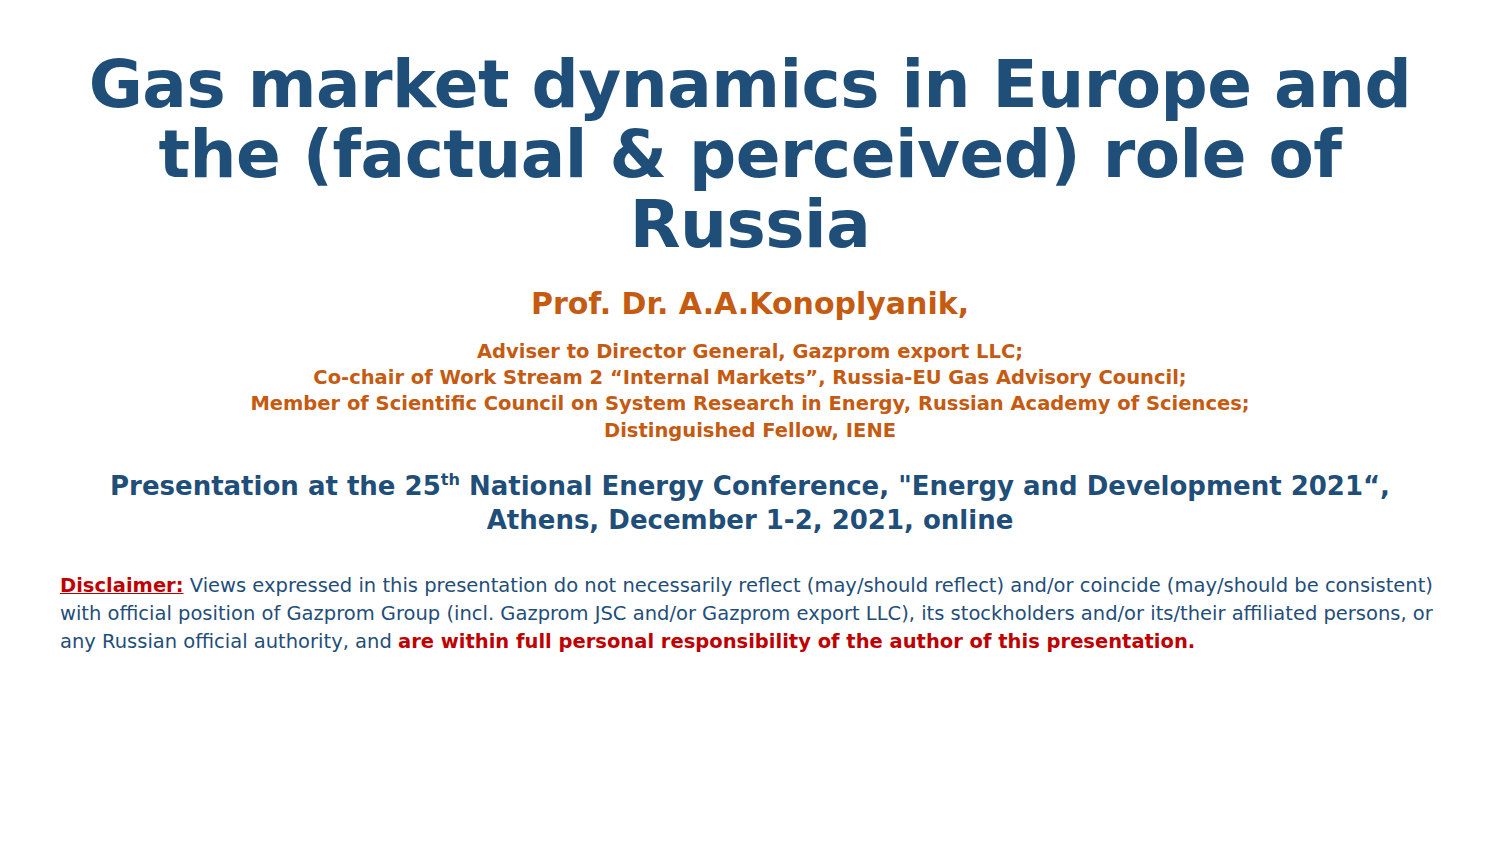Gas market dynamics in Europe and the (factual & perceived) role of Russia
Prof. Dr. A.A.Konoplyanik,
Adviser to Director General, Gazprom export LLC;
Co-chair of Work Stream 2 “Internal Markets”, Russia-EU Gas Advisory Council;
Member of Scientific Council on System Research in Energy, Russian Academy of Sciences;
Distinguished Fellow, IENE
Presentation at the 25th National Energy Conference, "Energy and Development 2021“, Athens, December 1-2, 2021, online
Disclaimer: Views expressed in this presentation do not necessarily reflect (may/should reflect) and/or coincide (may/should be consistent) with official position of Gazprom Group (incl. Gazprom JSC and/or Gazprom export LLC), its stockholders and/or its/their affiliated persons, or any Russian official authority, and are within full personal responsibility of the author of this presentation.